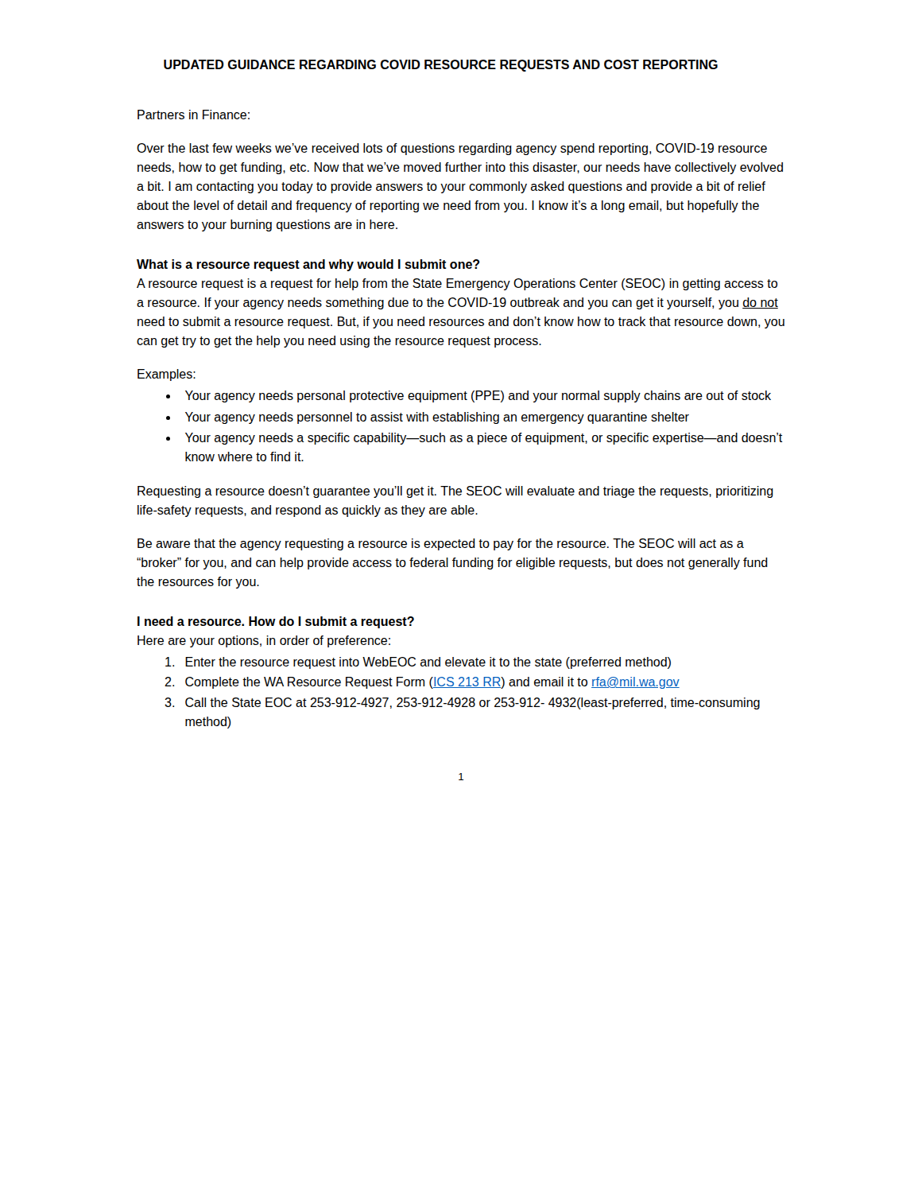Updated Guidance Regarding COVID Resource Requests and Cost Reporting
Partners in Finance:
Over the last few weeks we’ve received lots of questions regarding agency spend reporting, COVID-19 resource needs, how to get funding, etc. Now that we’ve moved further into this disaster, our needs have collectively evolved a bit. I am contacting you today to provide answers to your commonly asked questions and provide a bit of relief about the level of detail and frequency of reporting we need from you. I know it’s a long email, but hopefully the answers to your burning questions are in here.
What is a resource request and why would I submit one?
A resource request is a request for help from the State Emergency Operations Center (SEOC) in getting access to a resource. If your agency needs something due to the COVID-19 outbreak and you can get it yourself, you do not need to submit a resource request. But, if you need resources and don’t know how to track that resource down, you can get try to get the help you need using the resource request process.
Examples:
Your agency needs personal protective equipment (PPE) and your normal supply chains are out of stock
Your agency needs personnel to assist with establishing an emergency quarantine shelter
Your agency needs a specific capability—such as a piece of equipment, or specific expertise—and doesn’t know where to find it.
Requesting a resource doesn’t guarantee you’ll get it. The SEOC will evaluate and triage the requests, prioritizing life-safety requests, and respond as quickly as they are able.
Be aware that the agency requesting a resource is expected to pay for the resource. The SEOC will act as a “broker” for you, and can help provide access to federal funding for eligible requests, but does not generally fund the resources for you.
I need a resource. How do I submit a request?
Here are your options, in order of preference:
Enter the resource request into WebEOC and elevate it to the state (preferred method)
Complete the WA Resource Request Form (ICS 213 RR) and email it to rfa@mil.wa.gov
Call the State EOC at 253-912-4927, 253-912-4928 or 253-912- 4932(least-preferred, time-consuming method)
1